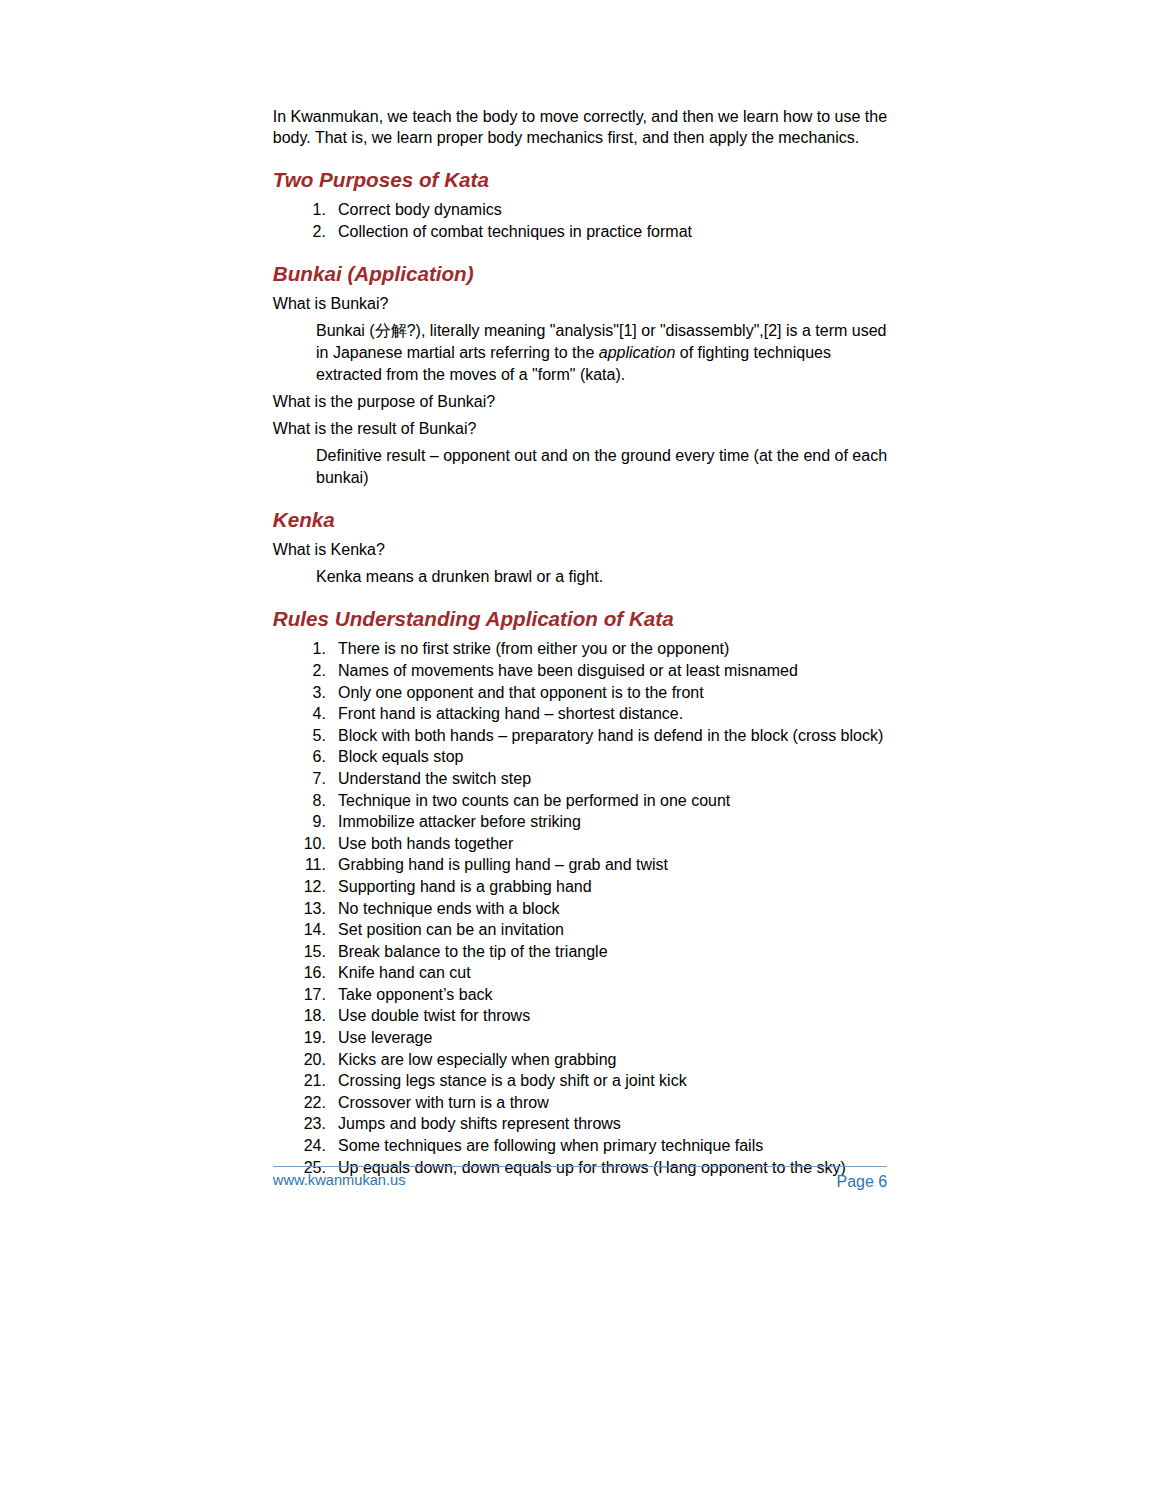In Kwanmukan, we teach the body to move correctly, and then we learn how to use the body. That is, we learn proper body mechanics first, and then apply the mechanics.
Two Purposes of Kata
Correct body dynamics
Collection of combat techniques in practice format
Bunkai (Application)
What is Bunkai?
Bunkai (分解?), literally meaning "analysis"[1] or "disassembly",[2] is a term used in Japanese martial arts referring to the application of fighting techniques extracted from the moves of a "form" (kata).
What is the purpose of Bunkai?
What is the result of Bunkai?
Definitive result – opponent out and on the ground every time (at the end of each bunkai)
Kenka
What is Kenka?
Kenka means a drunken brawl or a fight.
Rules Understanding Application of Kata
There is no first strike (from either you or the opponent)
Names of movements have been disguised or at least misnamed
Only one opponent and that opponent is to the front
Front hand is attacking hand – shortest distance.
Block with both hands – preparatory hand is defend in the block (cross block)
Block equals stop
Understand the switch step
Technique in two counts can be performed in one count
Immobilize attacker before striking
Use both hands together
Grabbing hand is pulling hand – grab and twist
Supporting hand is a grabbing hand
No technique ends with a block
Set position can be an invitation
Break balance to the tip of the triangle
Knife hand can cut
Take opponent’s back
Use double twist for throws
Use leverage
Kicks are low especially when grabbing
Crossing legs stance is a body shift or a joint kick
Crossover with turn is a throw
Jumps and body shifts represent throws
Some techniques are following when primary technique fails
Up equals down, down equals up for throws (Hang opponent to the sky)
www.kwanmukan.us Page 6